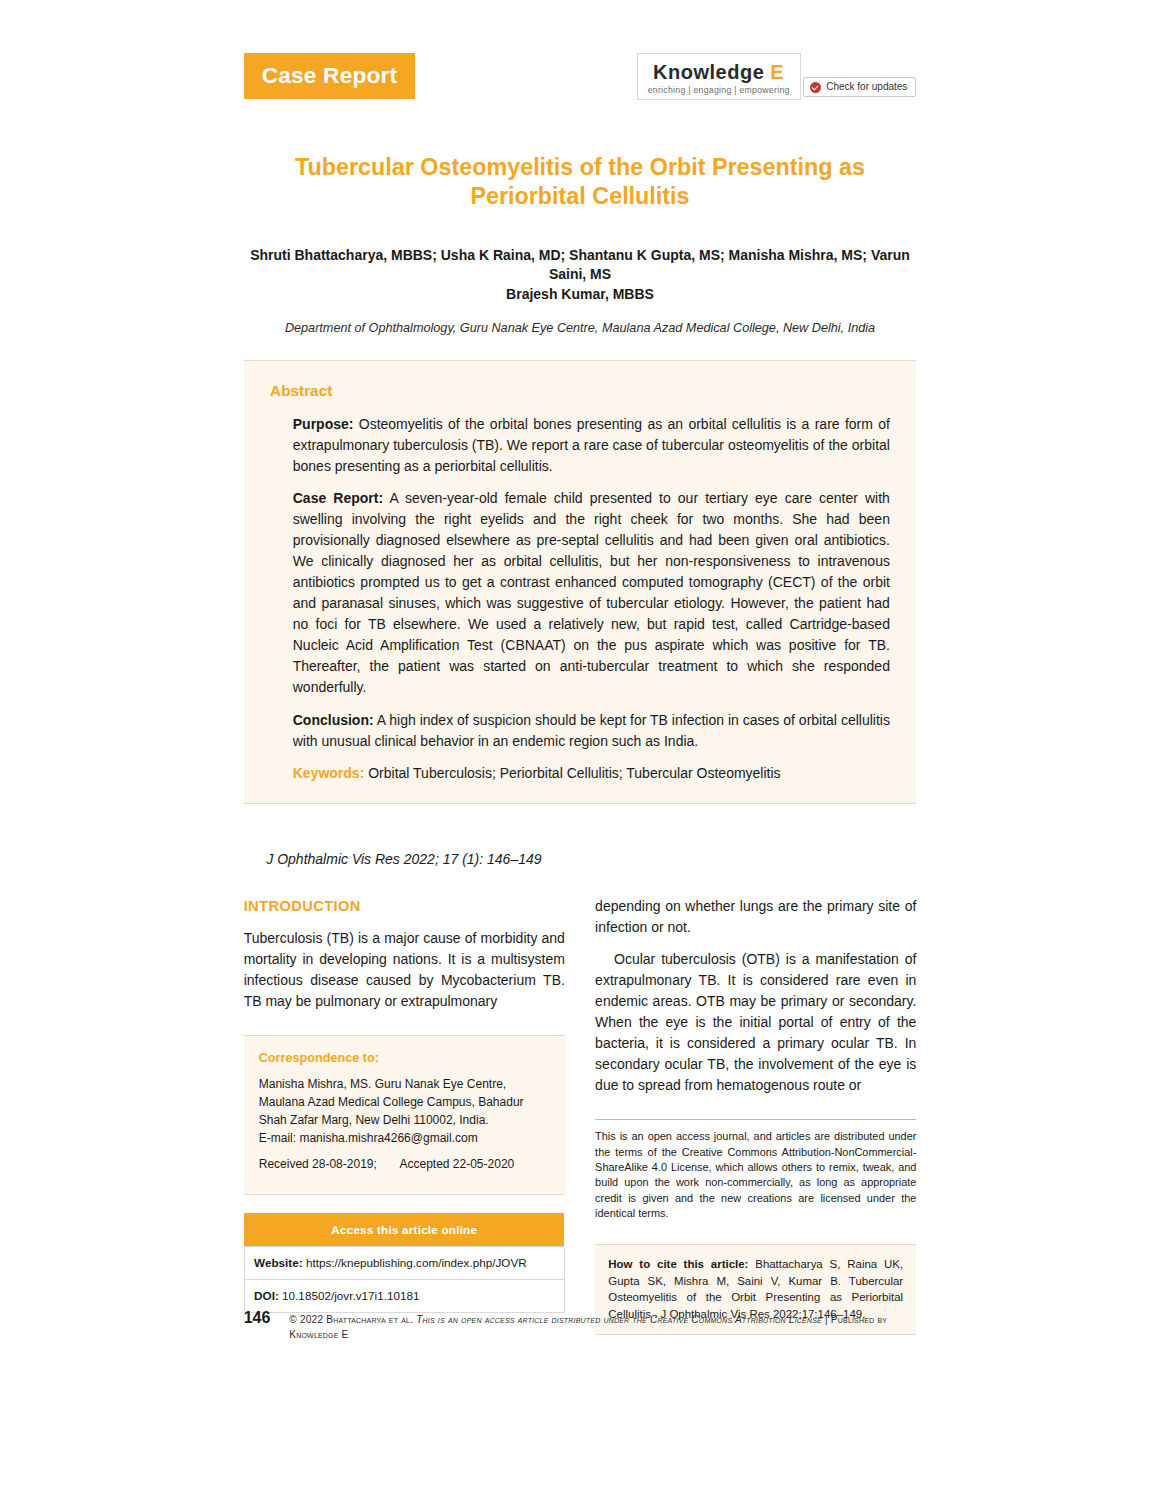Case Report
Knowledge E
enriching | engaging | empowering
Check for updates
Tubercular Osteomyelitis of the Orbit Presenting as
Periorbital Cellulitis
Shruti Bhattacharya, MBBS; Usha K Raina, MD; Shantanu K Gupta, MS; Manisha Mishra, MS; Varun Saini, MS
Brajesh Kumar, MBBS
Department of Ophthalmology, Guru Nanak Eye Centre, Maulana Azad Medical College, New Delhi, India
Abstract
Purpose: Osteomyelitis of the orbital bones presenting as an orbital cellulitis is a rare form of extrapulmonary tuberculosis (TB). We report a rare case of tubercular osteomyelitis of the orbital bones presenting as a periorbital cellulitis.
Case Report: A seven-year-old female child presented to our tertiary eye care center with swelling involving the right eyelids and the right cheek for two months. She had been provisionally diagnosed elsewhere as pre-septal cellulitis and had been given oral antibiotics. We clinically diagnosed her as orbital cellulitis, but her non-responsiveness to intravenous antibiotics prompted us to get a contrast enhanced computed tomography (CECT) of the orbit and paranasal sinuses, which was suggestive of tubercular etiology. However, the patient had no foci for TB elsewhere. We used a relatively new, but rapid test, called Cartridge-based Nucleic Acid Amplification Test (CBNAAT) on the pus aspirate which was positive for TB. Thereafter, the patient was started on anti-tubercular treatment to which she responded wonderfully.
Conclusion: A high index of suspicion should be kept for TB infection in cases of orbital cellulitis with unusual clinical behavior in an endemic region such as India.
Keywords: Orbital Tuberculosis; Periorbital Cellulitis; Tubercular Osteomyelitis
J Ophthalmic Vis Res 2022; 17 (1): 146–149
INTRODUCTION
Tuberculosis (TB) is a major cause of morbidity and mortality in developing nations. It is a multisystem infectious disease caused by Mycobacterium TB. TB may be pulmonary or extrapulmonary
Correspondence to:
Manisha Mishra, MS. Guru Nanak Eye Centre, Maulana Azad Medical College Campus, Bahadur Shah Zafar Marg, New Delhi 110002, India.
E-mail: manisha.mishra4266@gmail.com
Received 28-08-2019; Accepted 22-05-2020
| Access this article online |
| --- |
| Website: https://knepublishing.com/index.php/JOVR |
| DOI: 10.18502/jovr.v17i1.10181 |
depending on whether lungs are the primary site of infection or not.
Ocular tuberculosis (OTB) is a manifestation of extrapulmonary TB. It is considered rare even in endemic areas. OTB may be primary or secondary. When the eye is the initial portal of entry of the bacteria, it is considered a primary ocular TB. In secondary ocular TB, the involvement of the eye is due to spread from hematogenous route or
This is an open access journal, and articles are distributed under the terms of the Creative Commons Attribution-NonCommercial-ShareAlike 4.0 License, which allows others to remix, tweak, and build upon the work non-commercially, as long as appropriate credit is given and the new creations are licensed under the identical terms.
How to cite this article: Bhattacharya S, Raina UK, Gupta SK, Mishra M, Saini V, Kumar B. Tubercular Osteomyelitis of the Orbit Presenting as Periorbital Cellulitis . J Ophthalmic Vis Res 2022;17:146–149.
146
© 2022 Bhattacharya et al. This is an open access article distributed under the Creative Commons Attribution License | Published by Knowledge E